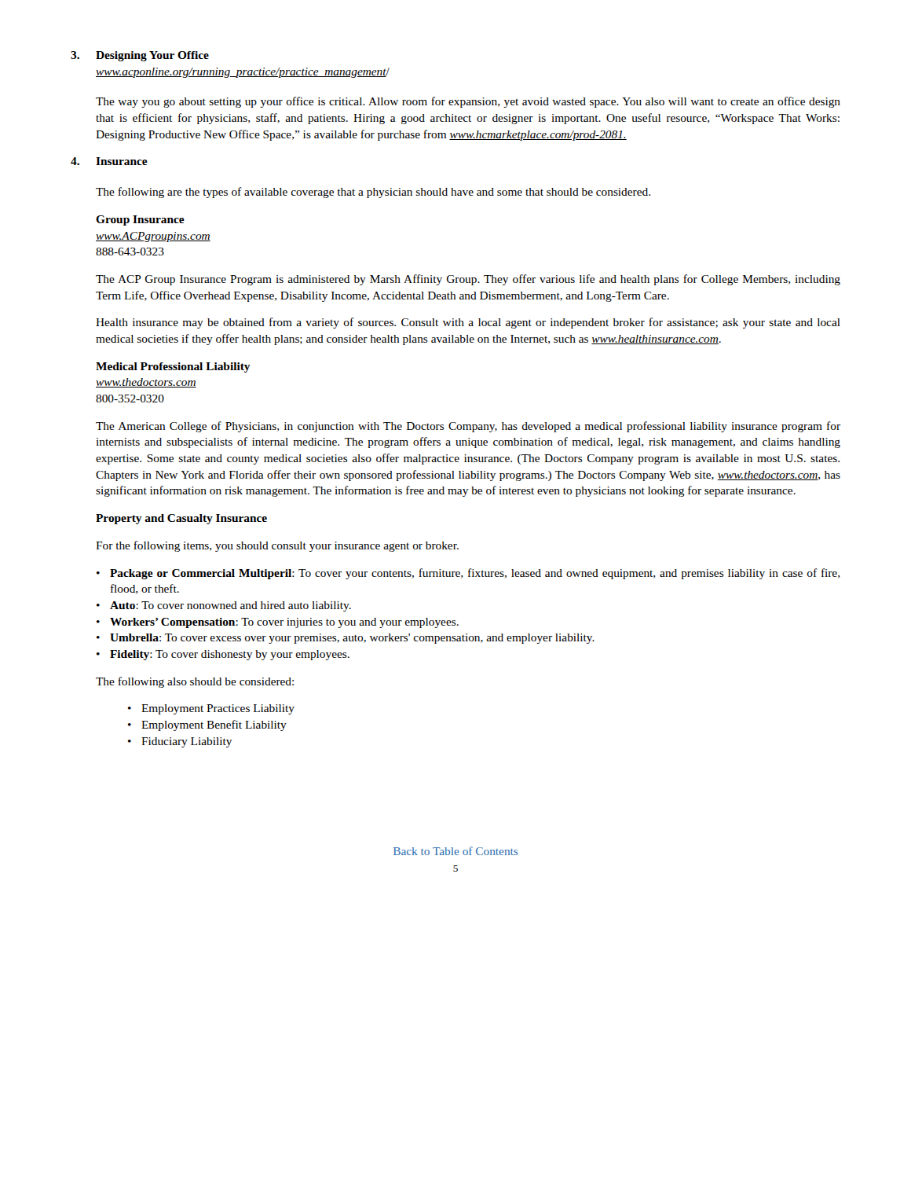3.
Designing Your Office
www.acponline.org/running_practice/practice_management/
The way you go about setting up your office is critical. Allow room for expansion, yet avoid wasted space. You also will want to create an office design that is efficient for physicians, staff, and patients. Hiring a good architect or designer is important. One useful resource, “Workspace That Works: Designing Productive New Office Space,” is available for purchase from www.hcmarketplace.com/prod-2081.
4.
Insurance
The following are the types of available coverage that a physician should have and some that should be considered.
Group Insurance
www.ACPgroupins.com
888-643-0323
The ACP Group Insurance Program is administered by Marsh Affinity Group. They offer various life and health plans for College Members, including Term Life, Office Overhead Expense, Disability Income, Accidental Death and Dismemberment, and Long-Term Care.
Health insurance may be obtained from a variety of sources. Consult with a local agent or independent broker for assistance; ask your state and local medical societies if they offer health plans; and consider health plans available on the Internet, such as www.healthinsurance.com.
Medical Professional Liability
www.thedoctors.com
800-352-0320
The American College of Physicians, in conjunction with The Doctors Company, has developed a medical professional liability insurance program for internists and subspecialists of internal medicine. The program offers a unique combination of medical, legal, risk management, and claims handling expertise. Some state and county medical societies also offer malpractice insurance. (The Doctors Company program is available in most U.S. states. Chapters in New York and Florida offer their own sponsored professional liability programs.) The Doctors Company Web site, www.thedoctors.com, has significant information on risk management. The information is free and may be of interest even to physicians not looking for separate insurance.
Property and Casualty Insurance
For the following items, you should consult your insurance agent or broker.
Package or Commercial Multiperil: To cover your contents, furniture, fixtures, leased and owned equipment, and premises liability in case of fire, flood, or theft.
Auto: To cover nonowned and hired auto liability.
Workers’ Compensation: To cover injuries to you and your employees.
Umbrella: To cover excess over your premises, auto, workers' compensation, and employer liability.
Fidelity: To cover dishonesty by your employees.
The following also should be considered:
Employment Practices Liability
Employment Benefit Liability
Fiduciary Liability
Back to Table of Contents
5